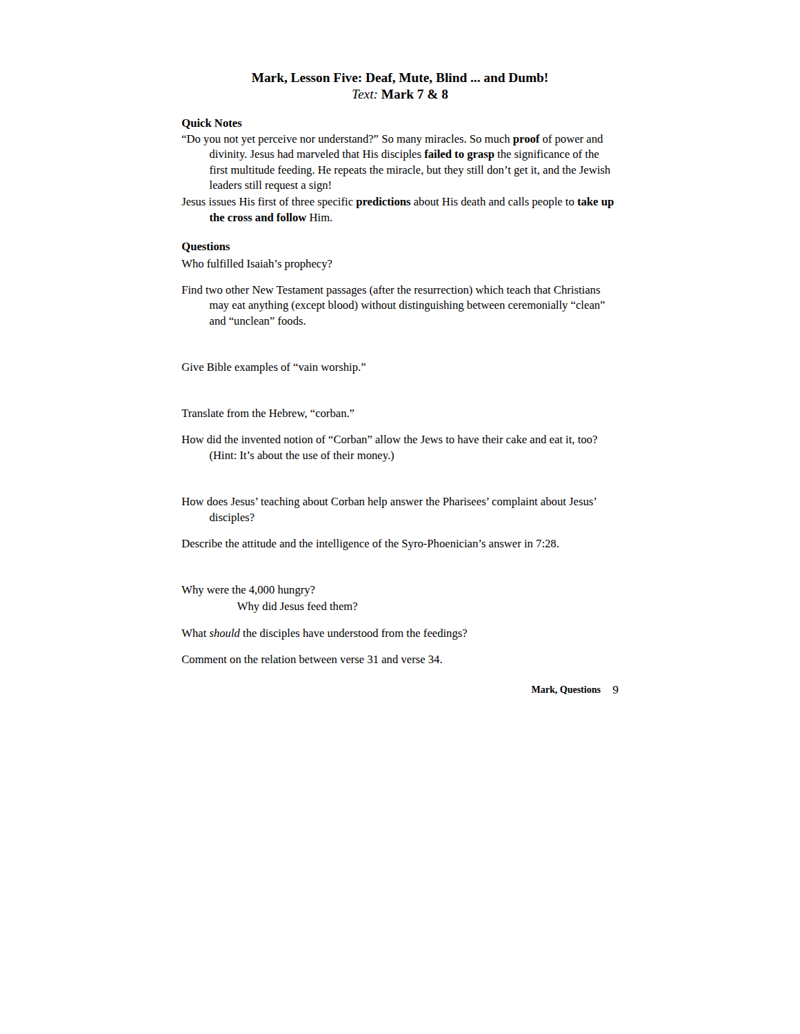Mark, Lesson Five: Deaf, Mute, Blind ... and Dumb! Text: Mark 7 & 8
Quick Notes
“Do you not yet perceive nor understand?” So many miracles. So much proof of power and divinity. Jesus had marveled that His disciples failed to grasp the significance of the first multitude feeding. He repeats the miracle, but they still don’t get it, and the Jewish leaders still request a sign!
Jesus issues His first of three specific predictions about His death and calls people to take up the cross and follow Him.
Questions
Who fulfilled Isaiah’s prophecy?
Find two other New Testament passages (after the resurrection) which teach that Christians may eat anything (except blood) without distinguishing between ceremonially “clean” and “unclean” foods.
Give Bible examples of “vain worship.”
Translate from the Hebrew, “corban.”
How did the invented notion of “Corban” allow the Jews to have their cake and eat it, too? (Hint: It’s about the use of their money.)
How does Jesus’ teaching about Corban help answer the Pharisees’ complaint about Jesus’ disciples?
Describe the attitude and the intelligence of the Syro-Phoenician’s answer in 7:28.
Why were the 4,000 hungry? Why did Jesus feed them?
What should the disciples have understood from the feedings?
Comment on the relation between verse 31 and verse 34.
Mark, Questions 9